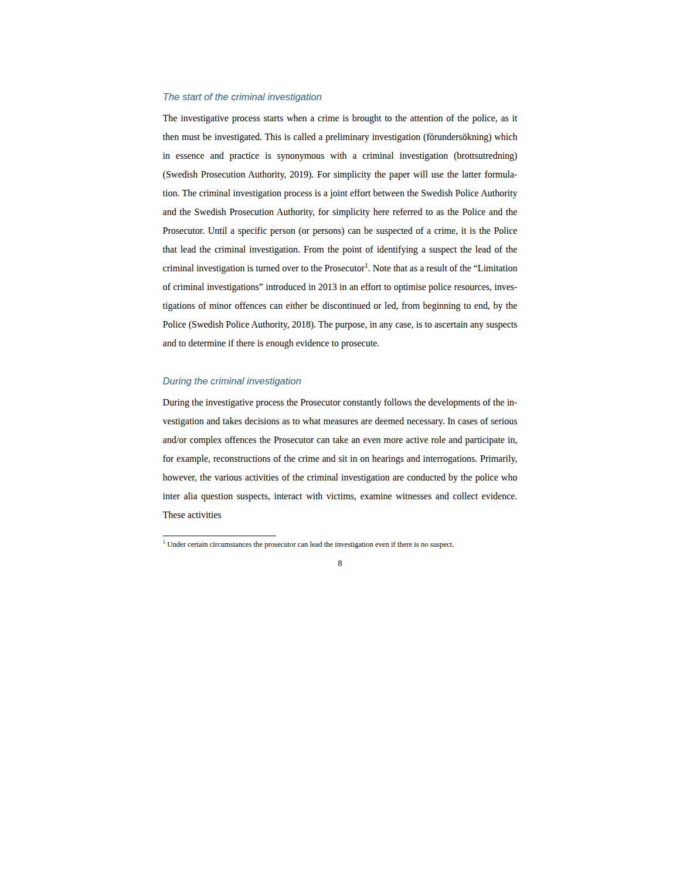The start of the criminal investigation
The investigative process starts when a crime is brought to the attention of the police, as it then must be investigated. This is called a preliminary investigation (förundersökning) which in essence and practice is synonymous with a criminal investigation (brottsutredning) (Swedish Prosecution Authority, 2019). For simplicity the paper will use the latter formulation. The criminal investigation process is a joint effort between the Swedish Police Authority and the Swedish Prosecution Authority, for simplicity here referred to as the Police and the Prosecutor. Until a specific person (or persons) can be suspected of a crime, it is the Police that lead the criminal investigation. From the point of identifying a suspect the lead of the criminal investigation is turned over to the Prosecutor1. Note that as a result of the “Limitation of criminal investigations” introduced in 2013 in an effort to optimise police resources, investigations of minor offences can either be discontinued or led, from beginning to end, by the Police (Swedish Police Authority, 2018). The purpose, in any case, is to ascertain any suspects and to determine if there is enough evidence to prosecute.
During the criminal investigation
During the investigative process the Prosecutor constantly follows the developments of the investigation and takes decisions as to what measures are deemed necessary. In cases of serious and/or complex offences the Prosecutor can take an even more active role and participate in, for example, reconstructions of the crime and sit in on hearings and interrogations. Primarily, however, the various activities of the criminal investigation are conducted by the police who inter alia question suspects, interact with victims, examine witnesses and collect evidence. These activities
1 Under certain circumstances the prosecutor can lead the investigation even if there is no suspect.
8